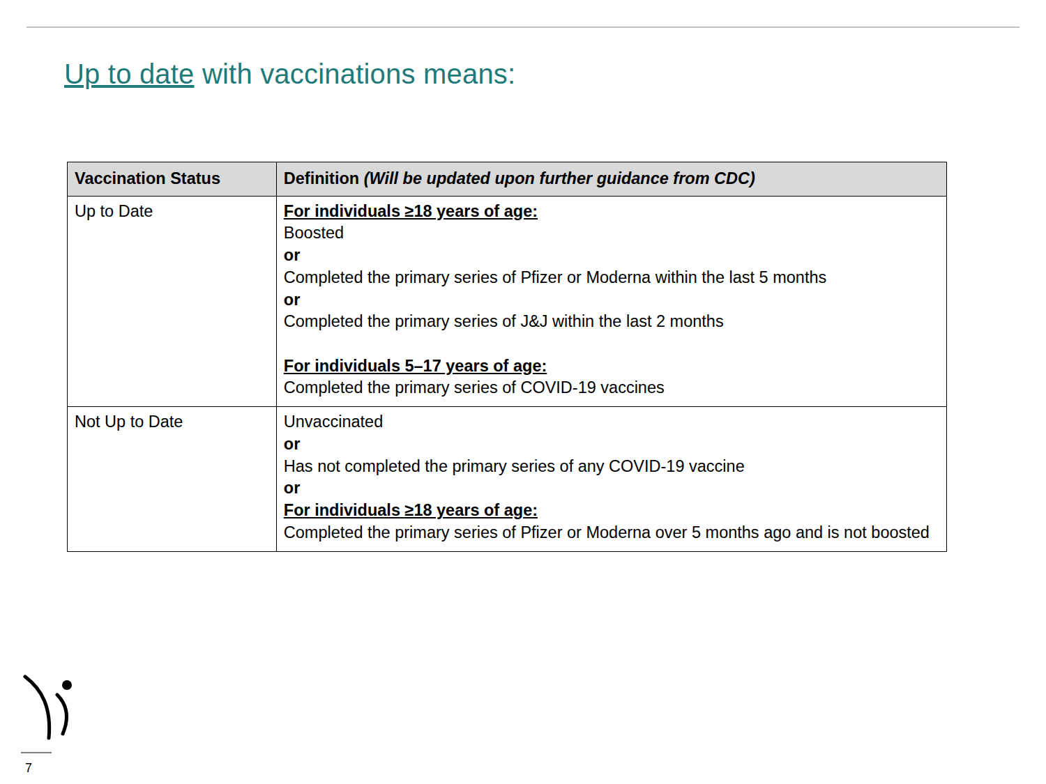Up to date with vaccinations means:
| Vaccination Status | Definition (Will be updated upon further guidance from CDC) |
| --- | --- |
| Up to Date | For individuals ≥18 years of age: Boosted or Completed the primary series of Pfizer or Moderna within the last 5 months or Completed the primary series of J&J within the last 2 months For individuals 5–17 years of age: Completed the primary series of COVID-19 vaccines |
| Not Up to Date | Unvaccinated or Has not completed the primary series of any COVID-19 vaccine or For individuals ≥18 years of age: Completed the primary series of Pfizer or Moderna over 5 months ago and is not boosted |
7